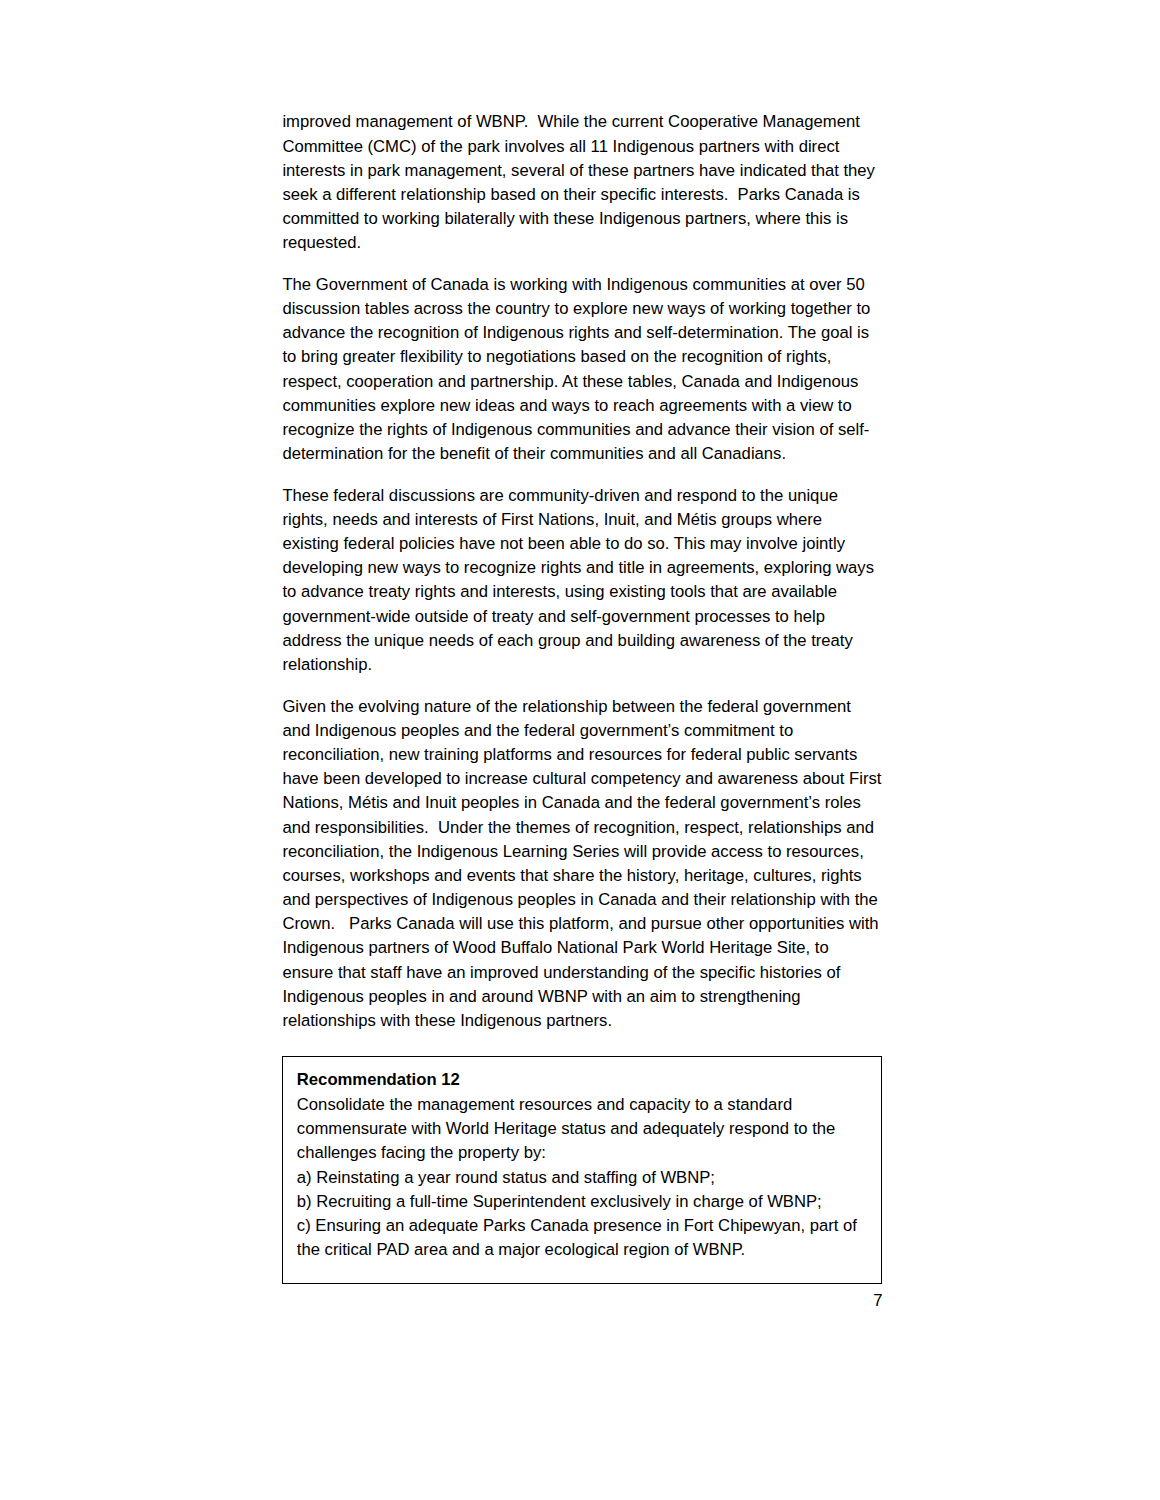improved management of WBNP. While the current Cooperative Management Committee (CMC) of the park involves all 11 Indigenous partners with direct interests in park management, several of these partners have indicated that they seek a different relationship based on their specific interests. Parks Canada is committed to working bilaterally with these Indigenous partners, where this is requested.
The Government of Canada is working with Indigenous communities at over 50 discussion tables across the country to explore new ways of working together to advance the recognition of Indigenous rights and self-determination. The goal is to bring greater flexibility to negotiations based on the recognition of rights, respect, cooperation and partnership. At these tables, Canada and Indigenous communities explore new ideas and ways to reach agreements with a view to recognize the rights of Indigenous communities and advance their vision of self-determination for the benefit of their communities and all Canadians.
These federal discussions are community-driven and respond to the unique rights, needs and interests of First Nations, Inuit, and Métis groups where existing federal policies have not been able to do so. This may involve jointly developing new ways to recognize rights and title in agreements, exploring ways to advance treaty rights and interests, using existing tools that are available government-wide outside of treaty and self-government processes to help address the unique needs of each group and building awareness of the treaty relationship.
Given the evolving nature of the relationship between the federal government and Indigenous peoples and the federal government’s commitment to reconciliation, new training platforms and resources for federal public servants have been developed to increase cultural competency and awareness about First Nations, Métis and Inuit peoples in Canada and the federal government’s roles and responsibilities. Under the themes of recognition, respect, relationships and reconciliation, the Indigenous Learning Series will provide access to resources, courses, workshops and events that share the history, heritage, cultures, rights and perspectives of Indigenous peoples in Canada and their relationship with the Crown. Parks Canada will use this platform, and pursue other opportunities with Indigenous partners of Wood Buffalo National Park World Heritage Site, to ensure that staff have an improved understanding of the specific histories of Indigenous peoples in and around WBNP with an aim to strengthening relationships with these Indigenous partners.
Recommendation 12
Consolidate the management resources and capacity to a standard commensurate with World Heritage status and adequately respond to the challenges facing the property by:
a) Reinstating a year round status and staffing of WBNP;
b) Recruiting a full-time Superintendent exclusively in charge of WBNP;
c) Ensuring an adequate Parks Canada presence in Fort Chipewyan, part of the critical PAD area and a major ecological region of WBNP.
7